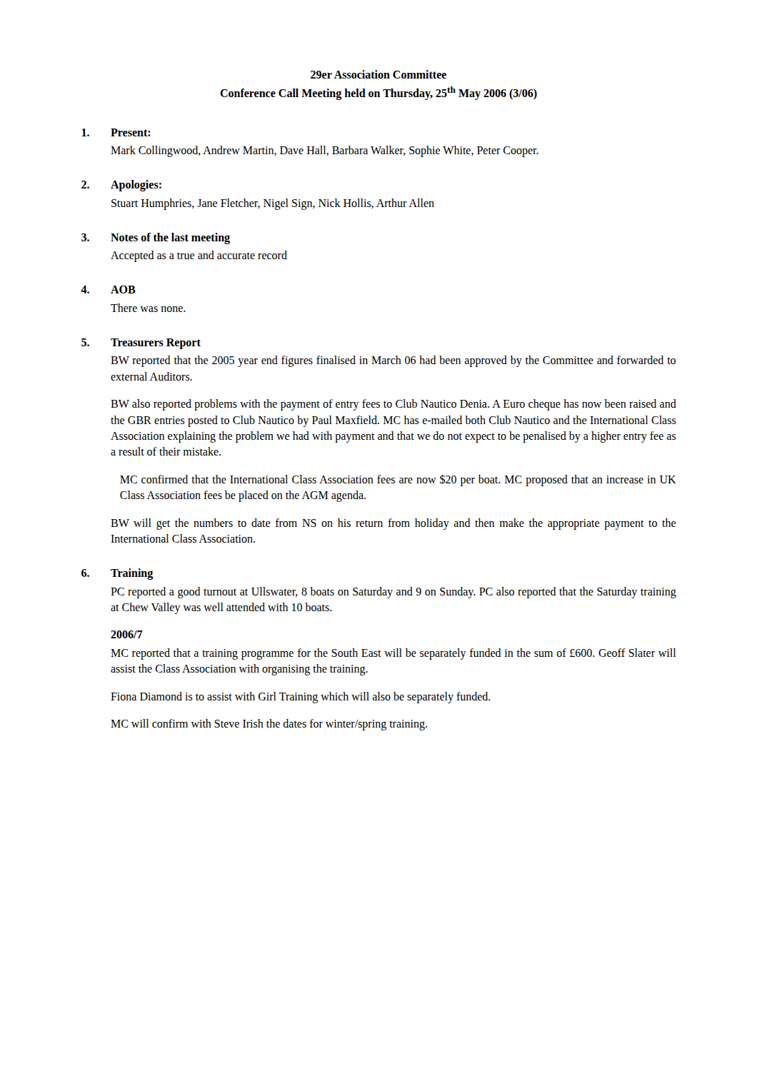29er Association Committee
Conference Call Meeting held on Thursday, 25th May 2006 (3/06)
1. Present:
Mark Collingwood, Andrew Martin, Dave Hall, Barbara Walker, Sophie White, Peter Cooper.
2. Apologies:
Stuart Humphries, Jane Fletcher, Nigel Sign, Nick Hollis, Arthur Allen
3. Notes of the last meeting
Accepted as a true and accurate record
4. AOB
There was none.
5. Treasurers Report
BW reported that the 2005 year end figures finalised in March 06 had been approved by the Committee and forwarded to external Auditors.
BW also reported problems with the payment of entry fees to Club Nautico Denia. A Euro cheque has now been raised and the GBR entries posted to Club Nautico by Paul Maxfield. MC has e-mailed both Club Nautico and the International Class Association explaining the problem we had with payment and that we do not expect to be penalised by a higher entry fee as a result of their mistake.
MC confirmed that the International Class Association fees are now $20 per boat. MC proposed that an increase in UK Class Association fees be placed on the AGM agenda.
BW will get the numbers to date from NS on his return from holiday and then make the appropriate payment to the International Class Association.
6. Training
PC reported a good turnout at Ullswater, 8 boats on Saturday and 9 on Sunday. PC also reported that the Saturday training at Chew Valley was well attended with 10 boats.
2006/7
MC reported that a training programme for the South East will be separately funded in the sum of £600. Geoff Slater will assist the Class Association with organising the training.
Fiona Diamond is to assist with Girl Training which will also be separately funded.
MC will confirm with Steve Irish the dates for winter/spring training.